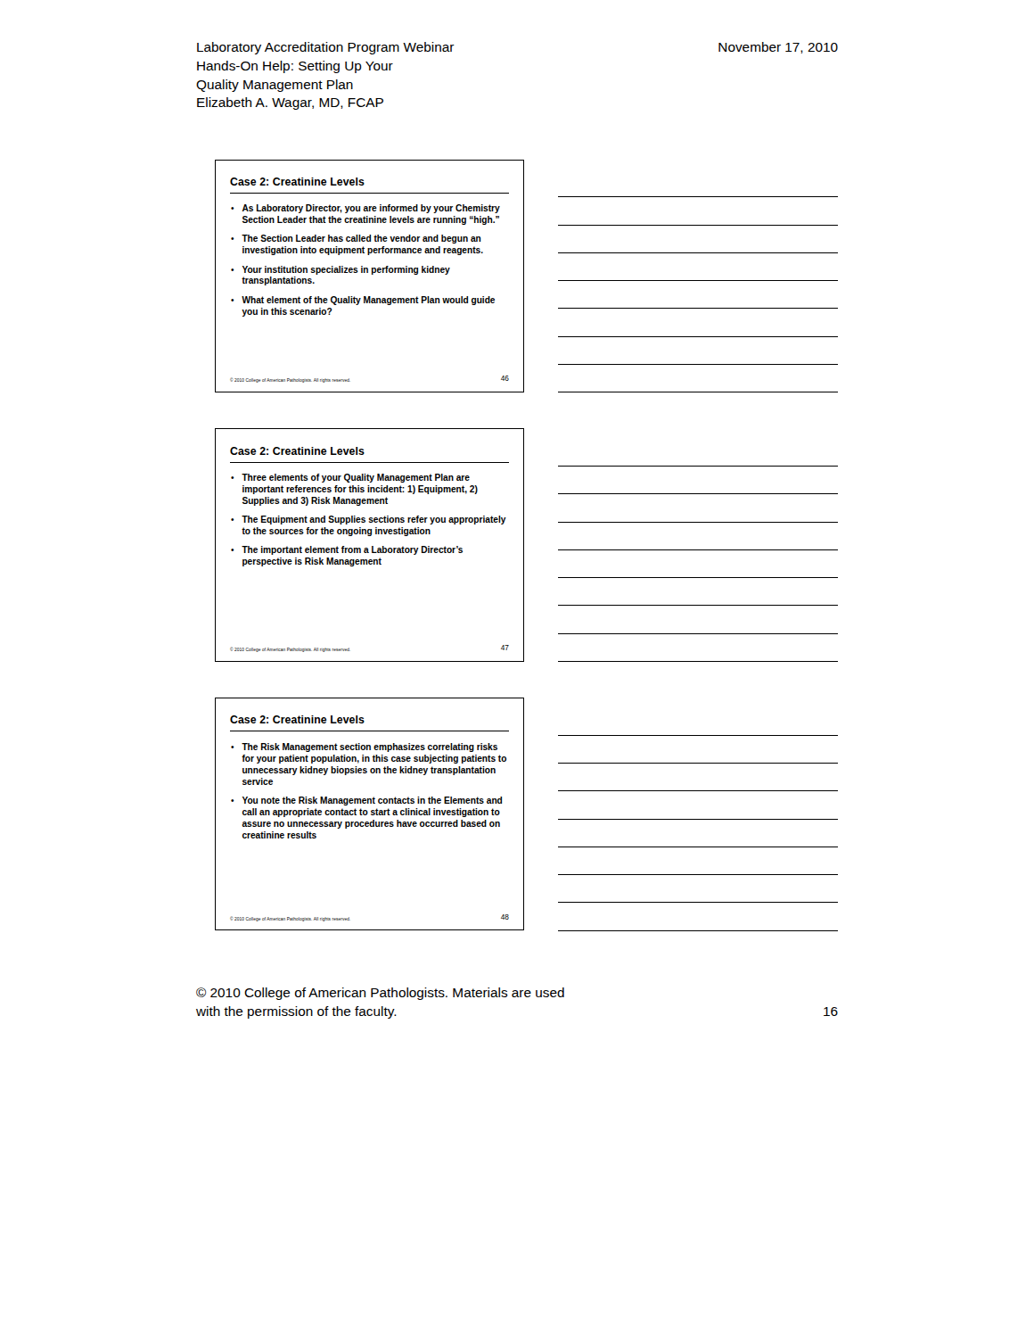Laboratory Accreditation Program Webinar
Hands-On Help: Setting Up Your
Quality Management Plan
Elizabeth A. Wagar, MD, FCAP
November 17, 2010
Case 2: Creatinine Levels
As Laboratory Director, you are informed by your Chemistry Section Leader that the creatinine levels are running “high.”
The Section Leader has called the vendor and begun an investigation into equipment performance and reagents.
Your institution specializes in performing kidney transplantations.
What element of the Quality Management Plan would guide you in this scenario?
© 2010 College of American Pathologists. All rights reserved. 46
Case 2: Creatinine Levels
Three elements of your Quality Management Plan are important references for this incident: 1) Equipment, 2) Supplies and 3) Risk Management
The Equipment and Supplies sections refer you appropriately to the sources for the ongoing investigation
The important element from a Laboratory Director’s perspective is Risk Management
© 2010 College of American Pathologists. All rights reserved. 47
Case 2: Creatinine Levels
The Risk Management section emphasizes correlating risks for your patient population, in this case subjecting patients to unnecessary kidney biopsies on the kidney transplantation service
You note the Risk Management contacts in the Elements and call an appropriate contact to start a clinical investigation to assure no unnecessary procedures have occurred based on creatinine results
© 2010 College of American Pathologists. All rights reserved. 48
© 2010 College of American Pathologists. Materials are used
with the permission of the faculty.
16